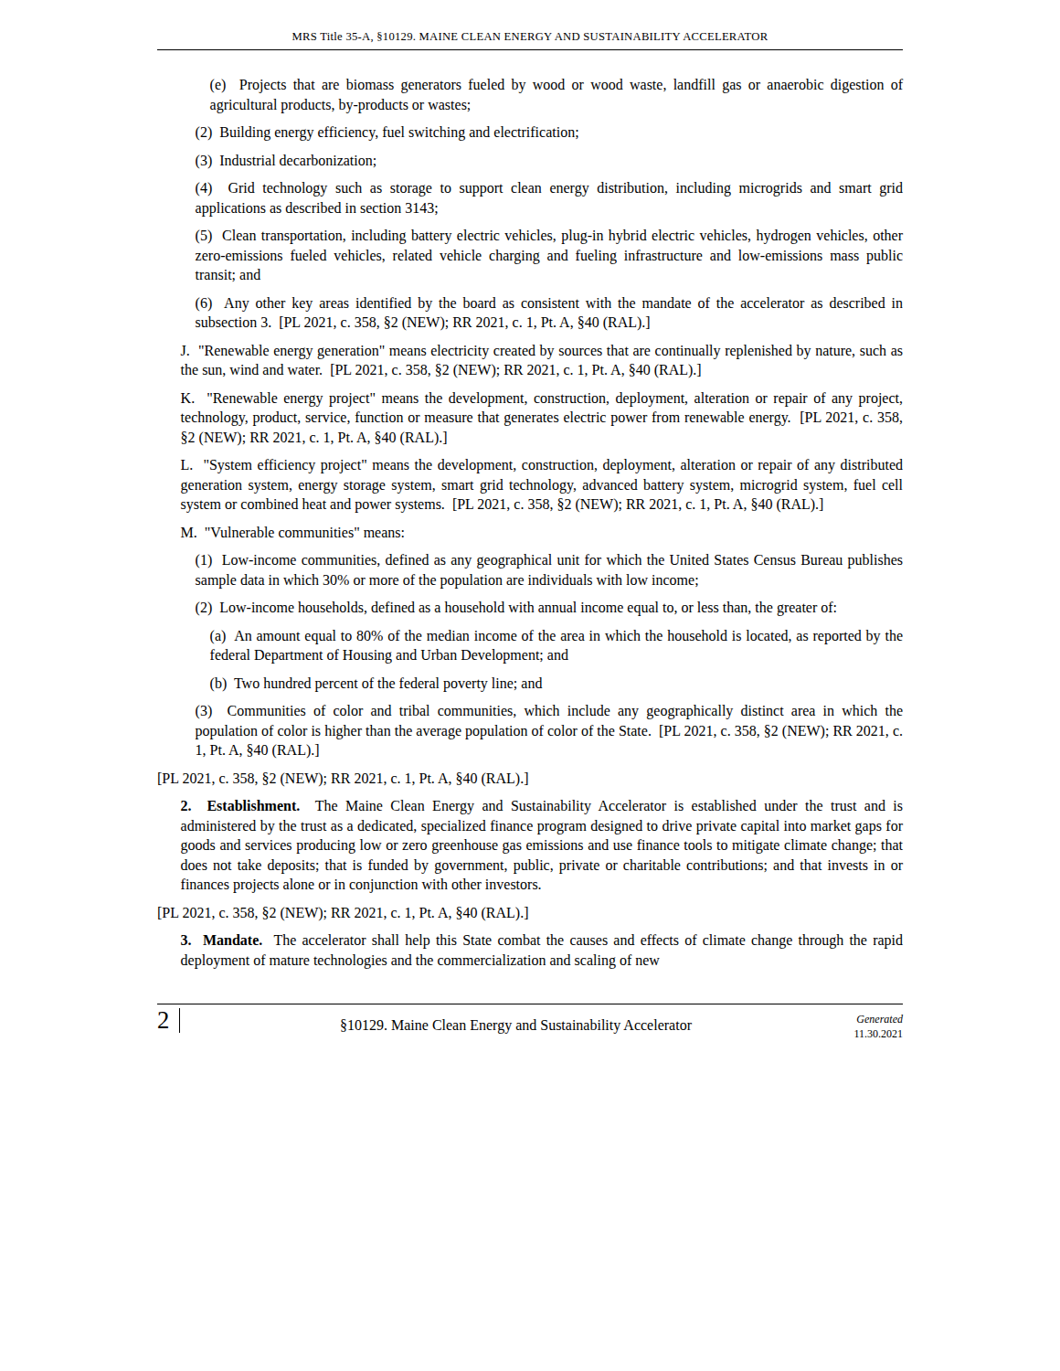MRS Title 35-A, §10129. MAINE CLEAN ENERGY AND SUSTAINABILITY ACCELERATOR
(e) Projects that are biomass generators fueled by wood or wood waste, landfill gas or anaerobic digestion of agricultural products, by-products or wastes;
(2) Building energy efficiency, fuel switching and electrification;
(3) Industrial decarbonization;
(4) Grid technology such as storage to support clean energy distribution, including microgrids and smart grid applications as described in section 3143;
(5) Clean transportation, including battery electric vehicles, plug-in hybrid electric vehicles, hydrogen vehicles, other zero-emissions fueled vehicles, related vehicle charging and fueling infrastructure and low-emissions mass public transit; and
(6) Any other key areas identified by the board as consistent with the mandate of the accelerator as described in subsection 3. [PL 2021, c. 358, §2 (NEW); RR 2021, c. 1, Pt. A, §40 (RAL).]
J. "Renewable energy generation" means electricity created by sources that are continually replenished by nature, such as the sun, wind and water. [PL 2021, c. 358, §2 (NEW); RR 2021, c. 1, Pt. A, §40 (RAL).]
K. "Renewable energy project" means the development, construction, deployment, alteration or repair of any project, technology, product, service, function or measure that generates electric power from renewable energy. [PL 2021, c. 358, §2 (NEW); RR 2021, c. 1, Pt. A, §40 (RAL).]
L. "System efficiency project" means the development, construction, deployment, alteration or repair of any distributed generation system, energy storage system, smart grid technology, advanced battery system, microgrid system, fuel cell system or combined heat and power systems. [PL 2021, c. 358, §2 (NEW); RR 2021, c. 1, Pt. A, §40 (RAL).]
M. "Vulnerable communities" means:
(1) Low-income communities, defined as any geographical unit for which the United States Census Bureau publishes sample data in which 30% or more of the population are individuals with low income;
(2) Low-income households, defined as a household with annual income equal to, or less than, the greater of:
(a) An amount equal to 80% of the median income of the area in which the household is located, as reported by the federal Department of Housing and Urban Development; and
(b) Two hundred percent of the federal poverty line; and
(3) Communities of color and tribal communities, which include any geographically distinct area in which the population of color is higher than the average population of color of the State. [PL 2021, c. 358, §2 (NEW); RR 2021, c. 1, Pt. A, §40 (RAL).]
[PL 2021, c. 358, §2 (NEW); RR 2021, c. 1, Pt. A, §40 (RAL).]
2. Establishment. The Maine Clean Energy and Sustainability Accelerator is established under the trust and is administered by the trust as a dedicated, specialized finance program designed to drive private capital into market gaps for goods and services producing low or zero greenhouse gas emissions and use finance tools to mitigate climate change; that does not take deposits; that is funded by government, public, private or charitable contributions; and that invests in or finances projects alone or in conjunction with other investors.
[PL 2021, c. 358, §2 (NEW); RR 2021, c. 1, Pt. A, §40 (RAL).]
3. Mandate. The accelerator shall help this State combat the causes and effects of climate change through the rapid deployment of mature technologies and the commercialization and scaling of new
2
§10129. Maine Clean Energy and Sustainability Accelerator
Generated
11.30.2021